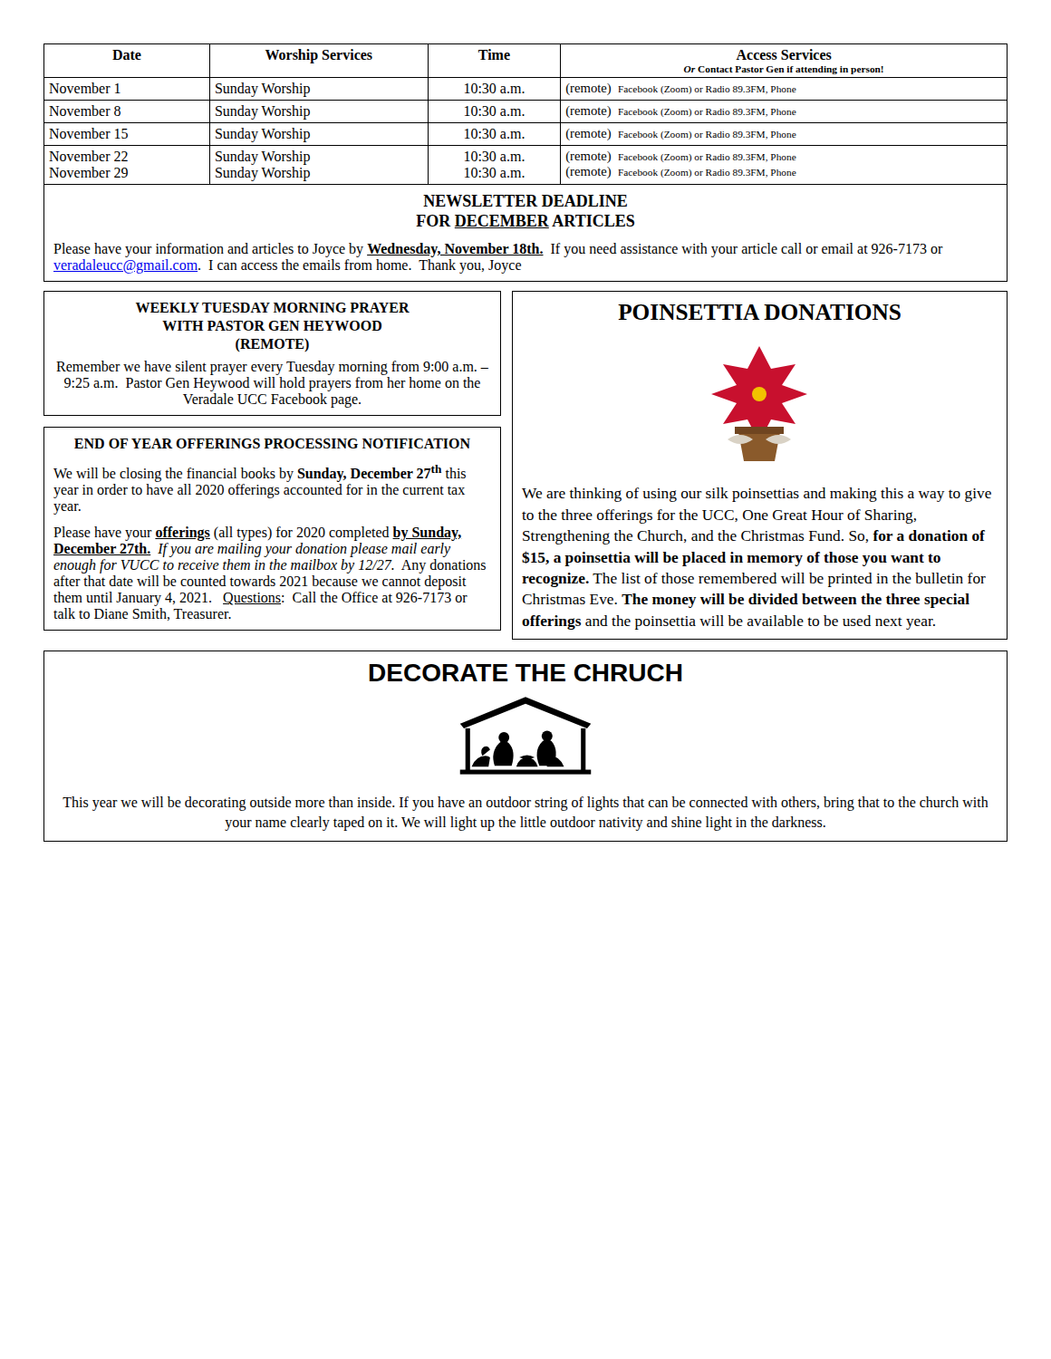| Date | Worship Services | Time | Access Services Or Contact Pastor Gen if attending in person! |
| --- | --- | --- | --- |
| November 1 | Sunday Worship | 10:30 a.m. | (remote) Facebook (Zoom) or Radio 89.3FM, Phone |
| November 8 | Sunday Worship | 10:30 a.m. | (remote) Facebook (Zoom) or Radio 89.3FM, Phone |
| November 15 | Sunday Worship | 10:30 a.m. | (remote) Facebook (Zoom) or Radio 89.3FM, Phone |
| November 22 November 29 | Sunday Worship Sunday Worship | 10:30 a.m. 10:30 a.m. | (remote) Facebook (Zoom) or Radio 89.3FM, Phone (remote) Facebook (Zoom) or Radio 89.3FM, Phone |
NEWSLETTER DEADLINE
FOR DECEMBER ARTICLES
Please have your information and articles to Joyce by Wednesday, November 18th. If you need assistance with your article call or email at 926-7173 or veradaleucc@gmail.com. I can access the emails from home. Thank you, Joyce
WEEKLY TUESDAY MORNING PRAYER
WITH PASTOR GEN HEYWOOD
(REMOTE)
Remember we have silent prayer every Tuesday morning from 9:00 a.m. – 9:25 a.m. Pastor Gen Heywood will hold prayers from her home on the Veradale UCC Facebook page.
END OF YEAR OFFERINGS PROCESSING NOTIFICATION
We will be closing the financial books by Sunday, December 27th this year in order to have all 2020 offerings accounted for in the current tax year.
Please have your offerings (all types) for 2020 completed by Sunday, December 27th. If you are mailing your donation please mail early enough for VUCC to receive them in the mailbox by 12/27. Any donations after that date will be counted towards 2021 because we cannot deposit them until January 4, 2021. Questions: Call the Office at 926-7173 or talk to Diane Smith, Treasurer.
POINSETTIA DONATIONS
We are thinking of using our silk poinsettias and making this a way to give to the three offerings for the UCC, One Great Hour of Sharing, Strengthening the Church, and the Christmas Fund. So, for a donation of $15, a poinsettia will be placed in memory of those you want to recognize. The list of those remembered will be printed in the bulletin for Christmas Eve. The money will be divided between the three special offerings and the poinsettia will be available to be used next year.
DECORATE THE CHRUCH
This year we will be decorating outside more than inside. If you have an outdoor string of lights that can be connected with others, bring that to the church with your name clearly taped on it. We will light up the little outdoor nativity and shine light in the darkness.